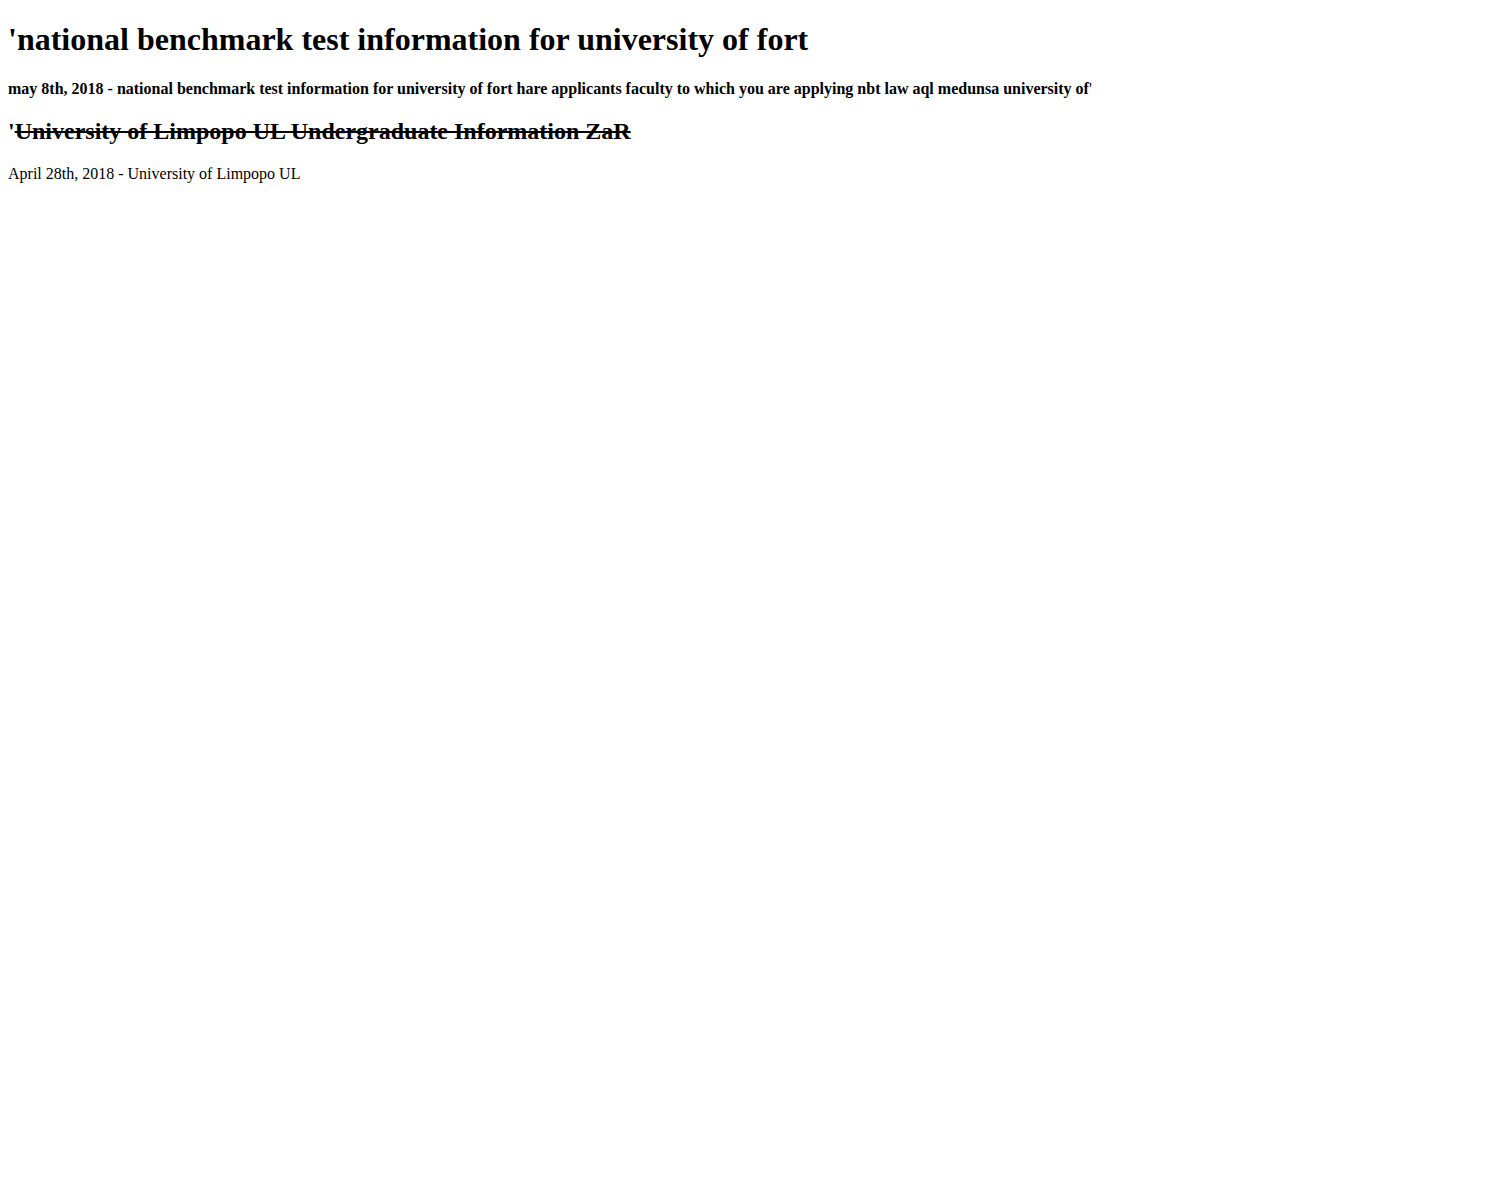'national benchmark test information for university of fort
may 8th, 2018 - national benchmark test information for university of fort hare applicants faculty to which you are applying nbt law aql medunsa university of'
'University of Limpopo UL Undergraduate Information ZaR
April 28th, 2018 - University of Limpopo UL